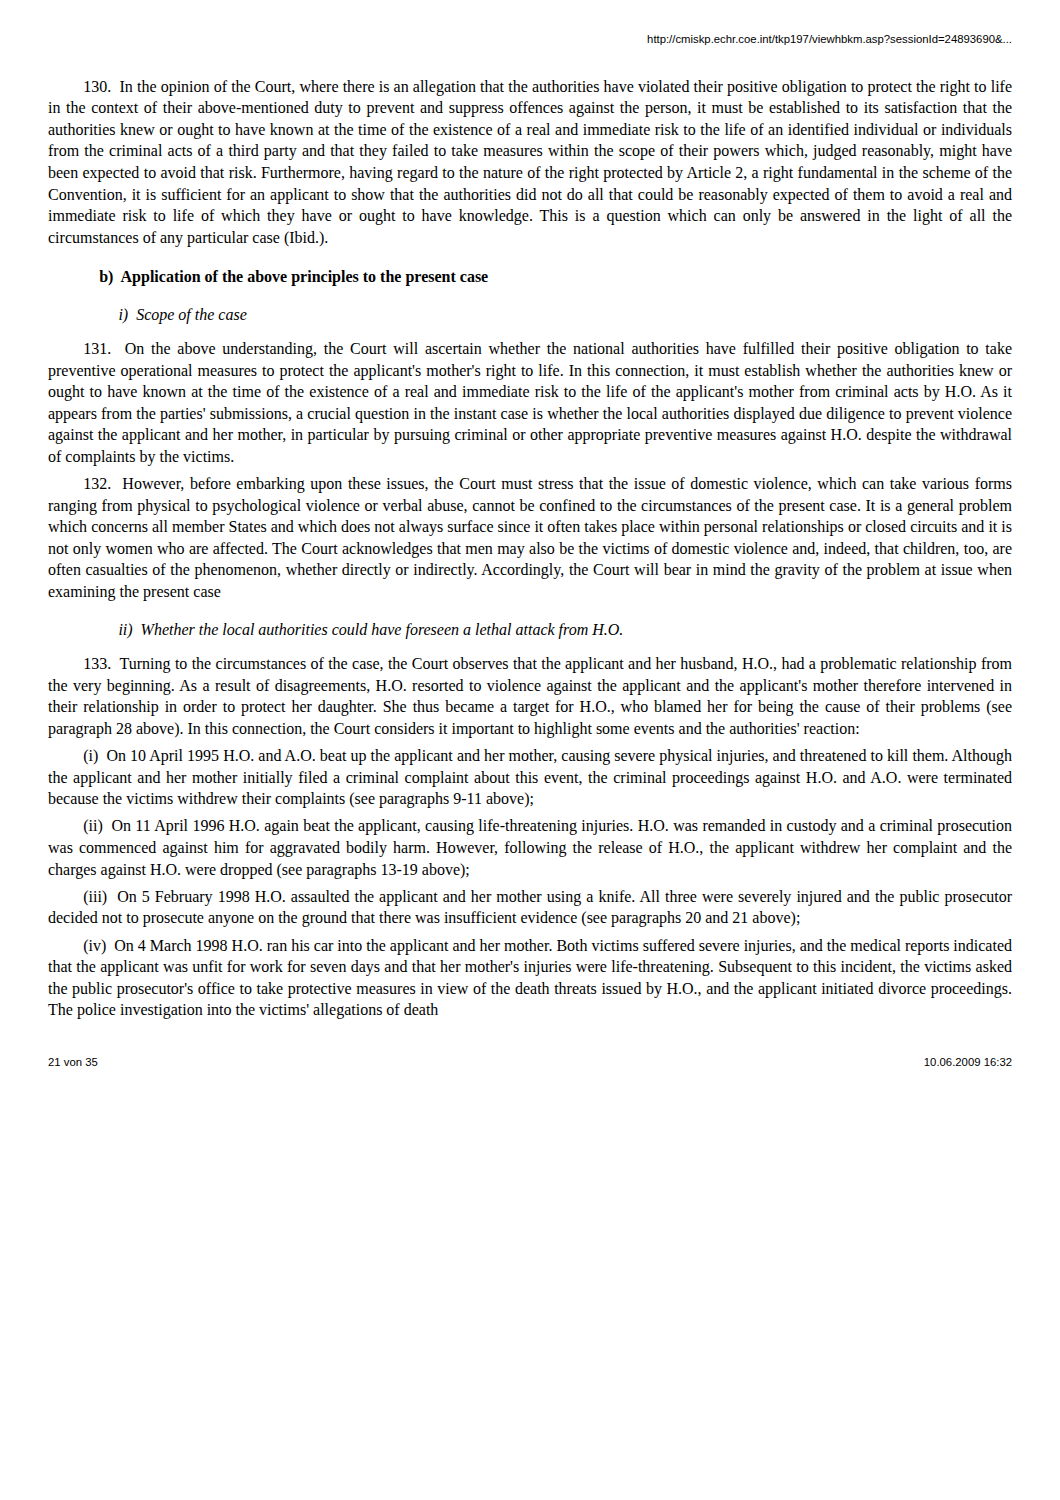http://cmiskp.echr.coe.int/tkp197/viewhbkm.asp?sessionId=24893690&...
130. In the opinion of the Court, where there is an allegation that the authorities have violated their positive obligation to protect the right to life in the context of their above-mentioned duty to prevent and suppress offences against the person, it must be established to its satisfaction that the authorities knew or ought to have known at the time of the existence of a real and immediate risk to the life of an identified individual or individuals from the criminal acts of a third party and that they failed to take measures within the scope of their powers which, judged reasonably, might have been expected to avoid that risk. Furthermore, having regard to the nature of the right protected by Article 2, a right fundamental in the scheme of the Convention, it is sufficient for an applicant to show that the authorities did not do all that could be reasonably expected of them to avoid a real and immediate risk to life of which they have or ought to have knowledge. This is a question which can only be answered in the light of all the circumstances of any particular case (Ibid.).
b) Application of the above principles to the present case
i) Scope of the case
131. On the above understanding, the Court will ascertain whether the national authorities have fulfilled their positive obligation to take preventive operational measures to protect the applicant's mother's right to life. In this connection, it must establish whether the authorities knew or ought to have known at the time of the existence of a real and immediate risk to the life of the applicant's mother from criminal acts by H.O. As it appears from the parties' submissions, a crucial question in the instant case is whether the local authorities displayed due diligence to prevent violence against the applicant and her mother, in particular by pursuing criminal or other appropriate preventive measures against H.O. despite the withdrawal of complaints by the victims.
132. However, before embarking upon these issues, the Court must stress that the issue of domestic violence, which can take various forms ranging from physical to psychological violence or verbal abuse, cannot be confined to the circumstances of the present case. It is a general problem which concerns all member States and which does not always surface since it often takes place within personal relationships or closed circuits and it is not only women who are affected. The Court acknowledges that men may also be the victims of domestic violence and, indeed, that children, too, are often casualties of the phenomenon, whether directly or indirectly. Accordingly, the Court will bear in mind the gravity of the problem at issue when examining the present case
ii) Whether the local authorities could have foreseen a lethal attack from H.O.
133. Turning to the circumstances of the case, the Court observes that the applicant and her husband, H.O., had a problematic relationship from the very beginning. As a result of disagreements, H.O. resorted to violence against the applicant and the applicant's mother therefore intervened in their relationship in order to protect her daughter. She thus became a target for H.O., who blamed her for being the cause of their problems (see paragraph 28 above). In this connection, the Court considers it important to highlight some events and the authorities' reaction:
(i) On 10 April 1995 H.O. and A.O. beat up the applicant and her mother, causing severe physical injuries, and threatened to kill them. Although the applicant and her mother initially filed a criminal complaint about this event, the criminal proceedings against H.O. and A.O. were terminated because the victims withdrew their complaints (see paragraphs 9-11 above);
(ii) On 11 April 1996 H.O. again beat the applicant, causing life-threatening injuries. H.O. was remanded in custody and a criminal prosecution was commenced against him for aggravated bodily harm. However, following the release of H.O., the applicant withdrew her complaint and the charges against H.O. were dropped (see paragraphs 13-19 above);
(iii) On 5 February 1998 H.O. assaulted the applicant and her mother using a knife. All three were severely injured and the public prosecutor decided not to prosecute anyone on the ground that there was insufficient evidence (see paragraphs 20 and 21 above);
(iv) On 4 March 1998 H.O. ran his car into the applicant and her mother. Both victims suffered severe injuries, and the medical reports indicated that the applicant was unfit for work for seven days and that her mother's injuries were life-threatening. Subsequent to this incident, the victims asked the public prosecutor's office to take protective measures in view of the death threats issued by H.O., and the applicant initiated divorce proceedings. The police investigation into the victims' allegations of death
21 von 35 10.06.2009 16:32